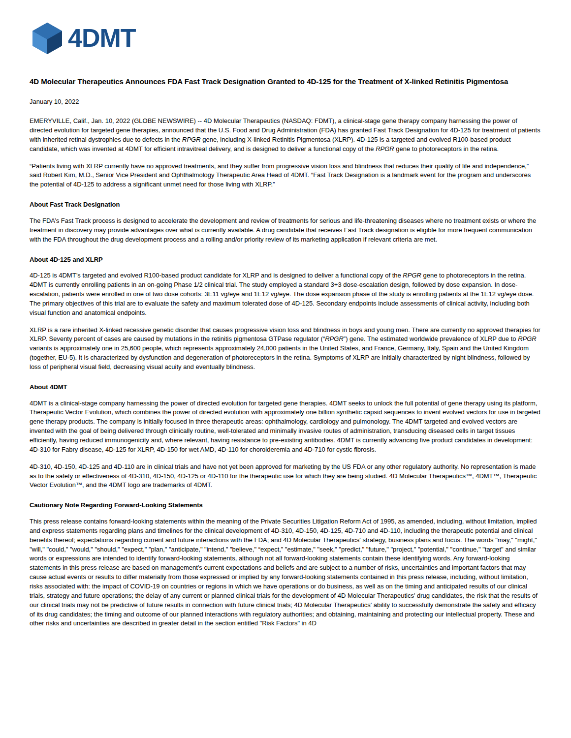4DMT
4D Molecular Therapeutics Announces FDA Fast Track Designation Granted to 4D-125 for the Treatment of X-linked Retinitis Pigmentosa
January 10, 2022
EMERYVILLE, Calif., Jan. 10, 2022 (GLOBE NEWSWIRE) -- 4D Molecular Therapeutics (NASDAQ: FDMT), a clinical-stage gene therapy company harnessing the power of directed evolution for targeted gene therapies, announced that the U.S. Food and Drug Administration (FDA) has granted Fast Track Designation for 4D-125 for treatment of patients with inherited retinal dystrophies due to defects in the RPGR gene, including X-linked Retinitis Pigmentosa (XLRP). 4D-125 is a targeted and evolved R100-based product candidate, which was invented at 4DMT for efficient intravitreal delivery, and is designed to deliver a functional copy of the RPGR gene to photoreceptors in the retina.
“Patients living with XLRP currently have no approved treatments, and they suffer from progressive vision loss and blindness that reduces their quality of life and independence,” said Robert Kim, M.D., Senior Vice President and Ophthalmology Therapeutic Area Head of 4DMT. “Fast Track Designation is a landmark event for the program and underscores the potential of 4D-125 to address a significant unmet need for those living with XLRP.”
About Fast Track Designation
The FDA’s Fast Track process is designed to accelerate the development and review of treatments for serious and life-threatening diseases where no treatment exists or where the treatment in discovery may provide advantages over what is currently available. A drug candidate that receives Fast Track designation is eligible for more frequent communication with the FDA throughout the drug development process and a rolling and/or priority review of its marketing application if relevant criteria are met.
About 4D-125 and XLRP
4D-125 is 4DMT’s targeted and evolved R100-based product candidate for XLRP and is designed to deliver a functional copy of the RPGR gene to photoreceptors in the retina. 4DMT is currently enrolling patients in an on-going Phase 1/2 clinical trial. The study employed a standard 3+3 dose-escalation design, followed by dose expansion. In dose-escalation, patients were enrolled in one of two dose cohorts: 3E11 vg/eye and 1E12 vg/eye. The dose expansion phase of the study is enrolling patients at the 1E12 vg/eye dose. The primary objectives of this trial are to evaluate the safety and maximum tolerated dose of 4D-125. Secondary endpoints include assessments of clinical activity, including both visual function and anatomical endpoints.
XLRP is a rare inherited X-linked recessive genetic disorder that causes progressive vision loss and blindness in boys and young men. There are currently no approved therapies for XLRP. Seventy percent of cases are caused by mutations in the retinitis pigmentosa GTPase regulator (“RPGR”) gene. The estimated worldwide prevalence of XLRP due to RPGR variants is approximately one in 25,600 people, which represents approximately 24,000 patients in the United States, and France, Germany, Italy, Spain and the United Kingdom (together, EU-5). It is characterized by dysfunction and degeneration of photoreceptors in the retina. Symptoms of XLRP are initially characterized by night blindness, followed by loss of peripheral visual field, decreasing visual acuity and eventually blindness.
About 4DMT
4DMT is a clinical-stage company harnessing the power of directed evolution for targeted gene therapies. 4DMT seeks to unlock the full potential of gene therapy using its platform, Therapeutic Vector Evolution, which combines the power of directed evolution with approximately one billion synthetic capsid sequences to invent evolved vectors for use in targeted gene therapy products. The company is initially focused in three therapeutic areas: ophthalmology, cardiology and pulmonology. The 4DMT targeted and evolved vectors are invented with the goal of being delivered through clinically routine, well-tolerated and minimally invasive routes of administration, transducing diseased cells in target tissues efficiently, having reduced immunogenicity and, where relevant, having resistance to pre-existing antibodies. 4DMT is currently advancing five product candidates in development: 4D-310 for Fabry disease, 4D-125 for XLRP, 4D-150 for wet AMD, 4D-110 for choroideremia and 4D-710 for cystic fibrosis.
4D-310, 4D-150, 4D-125 and 4D-110 are in clinical trials and have not yet been approved for marketing by the US FDA or any other regulatory authority. No representation is made as to the safety or effectiveness of 4D-310, 4D-150, 4D-125 or 4D-110 for the therapeutic use for which they are being studied. 4D Molecular Therapeutics™, 4DMT™, Therapeutic Vector Evolution™, and the 4DMT logo are trademarks of 4DMT.
Cautionary Note Regarding Forward-Looking Statements
This press release contains forward-looking statements within the meaning of the Private Securities Litigation Reform Act of 1995, as amended, including, without limitation, implied and express statements regarding plans and timelines for the clinical development of 4D-310, 4D-150, 4D-125, 4D-710 and 4D-110, including the therapeutic potential and clinical benefits thereof; expectations regarding current and future interactions with the FDA; and 4D Molecular Therapeutics' strategy, business plans and focus. The words "may," "might," "will," "could," "would," "should," "expect," "plan," "anticipate," "intend," "believe," “expect,” "estimate," "seek," "predict," "future," "project," "potential," "continue," "target" and similar words or expressions are intended to identify forward-looking statements, although not all forward-looking statements contain these identifying words. Any forward-looking statements in this press release are based on management's current expectations and beliefs and are subject to a number of risks, uncertainties and important factors that may cause actual events or results to differ materially from those expressed or implied by any forward-looking statements contained in this press release, including, without limitation, risks associated with: the impact of COVID-19 on countries or regions in which we have operations or do business, as well as on the timing and anticipated results of our clinical trials, strategy and future operations; the delay of any current or planned clinical trials for the development of 4D Molecular Therapeutics' drug candidates, the risk that the results of our clinical trials may not be predictive of future results in connection with future clinical trials; 4D Molecular Therapeutics' ability to successfully demonstrate the safety and efficacy of its drug candidates; the timing and outcome of our planned interactions with regulatory authorities; and obtaining, maintaining and protecting our intellectual property. These and other risks and uncertainties are described in greater detail in the section entitled "Risk Factors" in 4D